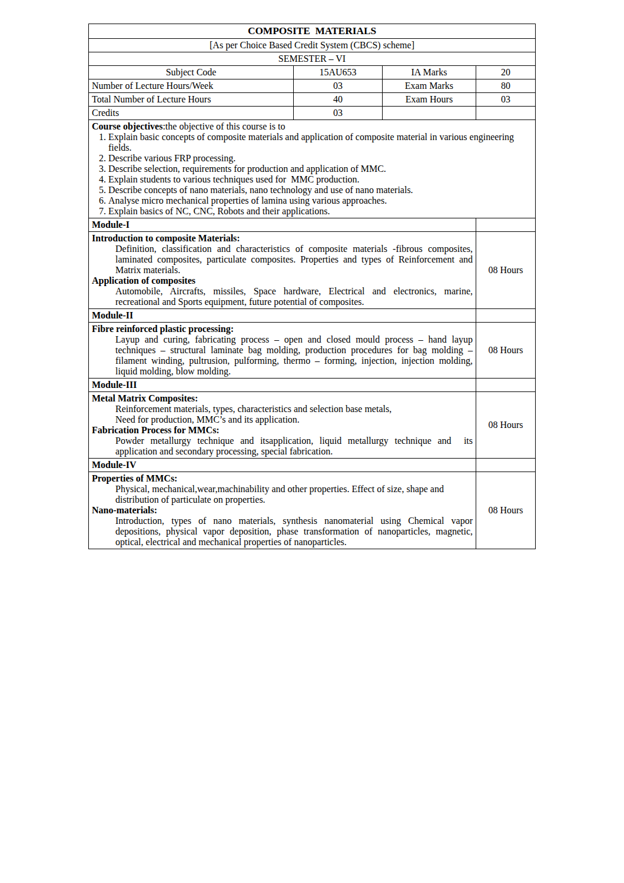| COMPOSITE MATERIALS |
| [As per Choice Based Credit System (CBCS) scheme] |
| SEMESTER – VI |
| Subject Code | 15AU653 | IA Marks | 20 |
| Number of Lecture Hours/Week | 03 | Exam Marks | 80 |
| Total Number of Lecture Hours | 40 | Exam Hours | 03 |
| Credits | 03 | | |
| Course objectives :the objective of this course is to Explain basic concepts of composite materials and application of composite material in various engineering fields. Describe various FRP processing. Describe selection, requirements for production and application of MMC. Explain students to various techniques used for MMC production. Describe concepts of nano materials, nano technology and use of nano materials. Analyse micro mechanical properties of lamina using various approaches. Explain basics of NC, CNC, Robots and their applications. |
| Module-I | |
| Introduction to composite Materials: Definition, classification and characteristics of composite materials -fibrous composites, laminated composites, particulate composites. Properties and types of Reinforcement and Matrix materials. Application of composites Automobile, Aircrafts, missiles, Space hardware, Electrical and electronics, marine, recreational and Sports equipment, future potential of composites. | 08 Hours |
| Module-II | |
| Fibre reinforced plastic processing: Layup and curing, fabricating process – open and closed mould process – hand layup techniques – structural laminate bag molding, production procedures for bag molding – filament winding, pultrusion, pulforming, thermo – forming, injection, injection molding, liquid molding, blow molding. | 08 Hours |
| Module-III | |
| Metal Matrix Composites: Reinforcement materials, types, characteristics and selection base metals, Need for production, MMC’s and its application. Fabrication Process for MMCs: Powder metallurgy technique and itsapplication, liquid metallurgy technique and its application and secondary processing, special fabrication. | 08 Hours |
| Module-IV | |
| Properties of MMCs: Physical, mechanical,wear,machinability and other properties. Effect of size, shape and distribution of particulate on properties. Nano-materials: Introduction, types of nano materials, synthesis nanomaterial using Chemical vapor depositions, physical vapor deposition, phase transformation of nanoparticles, magnetic, optical, electrical and mechanical properties of nanoparticles. | 08 Hours |